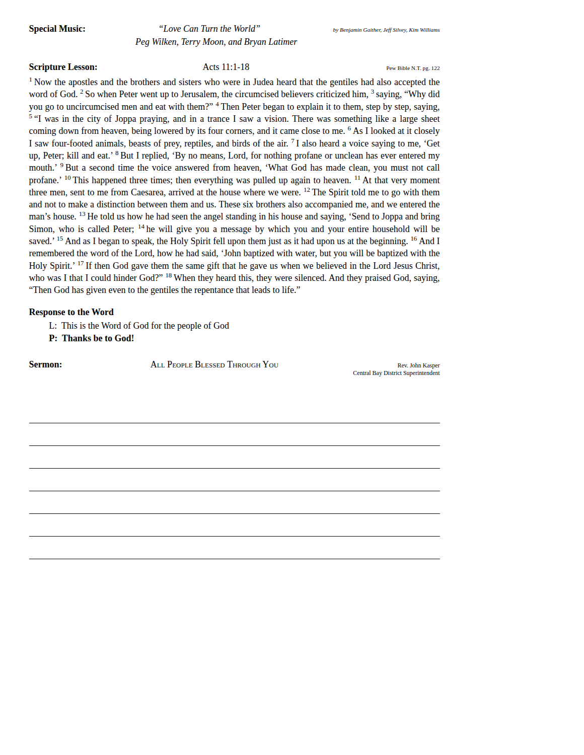Special Music: “Love Can Turn the World” by Benjamin Gaither, Jeff Silvey, Kim Williams
Peg Wilken, Terry Moon, and Bryan Latimer
Scripture Lesson: Acts 11:1-18 Pew Bible N.T. pg. 122
1 Now the apostles and the brothers and sisters who were in Judea heard that the gentiles had also accepted the word of God. 2 So when Peter went up to Jerusalem, the circumcised believers criticized him, 3 saying, “Why did you go to uncircumcised men and eat with them?” 4 Then Peter began to explain it to them, step by step, saying, 5 “I was in the city of Joppa praying, and in a trance I saw a vision. There was something like a large sheet coming down from heaven, being lowered by its four corners, and it came close to me. 6 As I looked at it closely I saw four-footed animals, beasts of prey, reptiles, and birds of the air. 7 I also heard a voice saying to me, ‘Get up, Peter; kill and eat.’ 8 But I replied, ‘By no means, Lord, for nothing profane or unclean has ever entered my mouth.’ 9 But a second time the voice answered from heaven, ‘What God has made clean, you must not call profane.’ 10 This happened three times; then everything was pulled up again to heaven. 11 At that very moment three men, sent to me from Caesarea, arrived at the house where we were. 12 The Spirit told me to go with them and not to make a distinction between them and us. These six brothers also accompanied me, and we entered the man’s house. 13 He told us how he had seen the angel standing in his house and saying, ‘Send to Joppa and bring Simon, who is called Peter; 14 he will give you a message by which you and your entire household will be saved.’ 15 And as I began to speak, the Holy Spirit fell upon them just as it had upon us at the beginning. 16 And I remembered the word of the Lord, how he had said, ‘John baptized with water, but you will be baptized with the Holy Spirit.’ 17 If then God gave them the same gift that he gave us when we believed in the Lord Jesus Christ, who was I that I could hinder God?” 18 When they heard this, they were silenced. And they praised God, saying, “Then God has given even to the gentiles the repentance that leads to life.”
Response to the Word
L: This is the Word of God for the people of God
P: Thanks be to God!
Sermon: All People Blessed Through You Rev. John Kasper
Central Bay District Superintendent